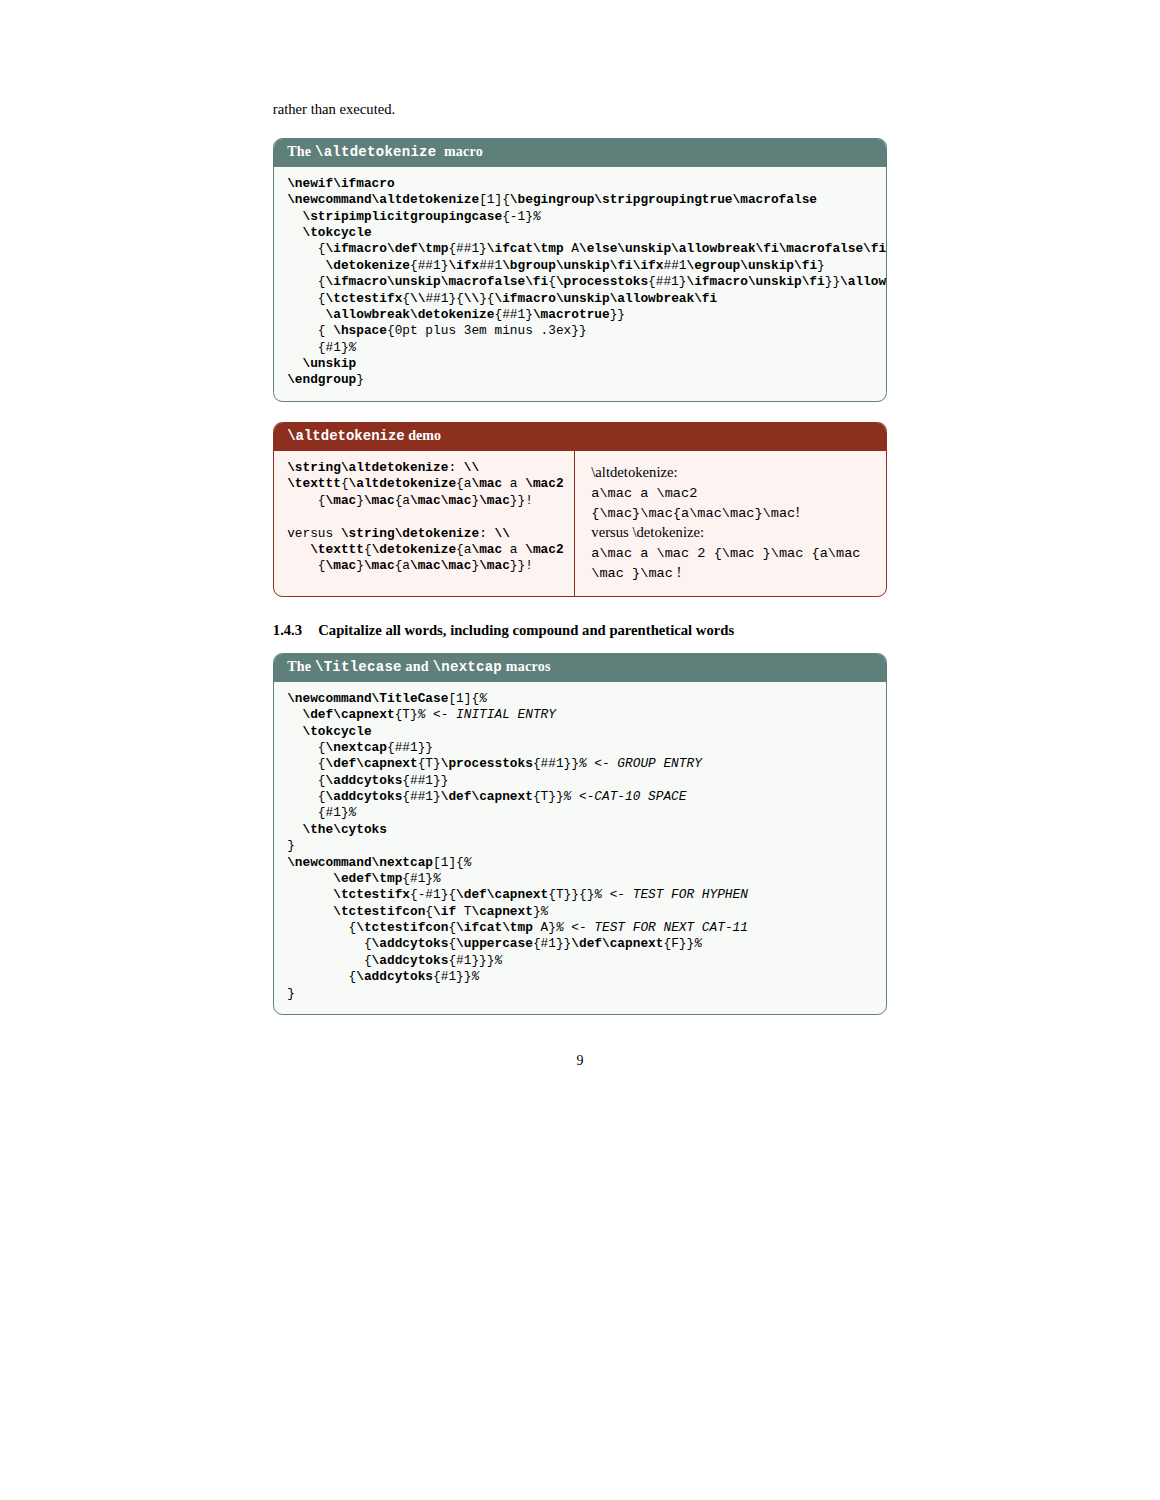rather than executed.
The \altdetokenize macro
\newif\ifmacro
\newcommand\altdetokenize[1]{\begingroup\stripgroupingtrue\macrofalse
  \stripimplicitgroupingcase{-1}%
  \tokcycle
    {\ifmacro\def\tmp{##1}\ifcat\tmp A\else\unskip\allowbreak\fi\macrofalse\fi
     \detokenize{##1}\ifx##1\bgroup\unskip\fi\ifx##1\egroup\unskip\fi}
    {\ifmacro\unskip\macrofalse\fi{\processtoks{##1}\ifmacro\unskip\fi}}\allowbreak}
    {\tctestifx{\\##1}{\\}{\ifmacro\unskip\allowbreak\fi
     \allowbreak\detokenize{##1}\macrotrue}}
    { \hspace{0pt plus 3em minus .3ex}}
    {#1}%
  \unskip
\endgroup}
\altdetokenize demo
\string\altdetokenize: \\
\texttt{\altdetokenize{a\mac a \mac2
    {\mac}\mac{a\mac\mac}\mac}}!

versus \string\detokenize: \\
   \texttt{\detokenize{a\mac a \mac2
    {\mac}\mac{a\mac\mac}\mac}}!
\altdetokenize:
a\mac a \mac2 {\mac}\mac{a\mac\mac}\mac!
versus \detokenize:
a\mac a \mac 2 {\mac }\mac {a\mac \mac }\mac !
1.4.3 Capitalize all words, including compound and parenthetical words
The \Titlecase and \nextcap macros
\newcommand\TitleCase[1]{%
  \def\capnext{T}% <- INITIAL ENTRY
  \tokcycle
    {\nextcap{##1}}
    {\def\capnext{T}\processtoks{##1}}% <- GROUP ENTRY
    {\addcytoks{##1}}
    {\addcytoks{##1}\def\capnext{T}}% <-CAT-10 SPACE
    {#1}%
  \the\cytoks
}
\newcommand\nextcap[1]{%
      \edef\tmp{#1}%
      \tctestifx{-#1}{\def\capnext{T}}{}% <- TEST FOR HYPHEN
      \tctestifcon{\if T\capnext}%
        {\tctestifcon{\ifcat\tmp A}% <- TEST FOR NEXT CAT-11
          {\addcytoks{\uppercase{#1}}\def\capnext{F}}%
          {\addcytoks{#1}}}%
        {\addcytoks{#1}}%
}
9